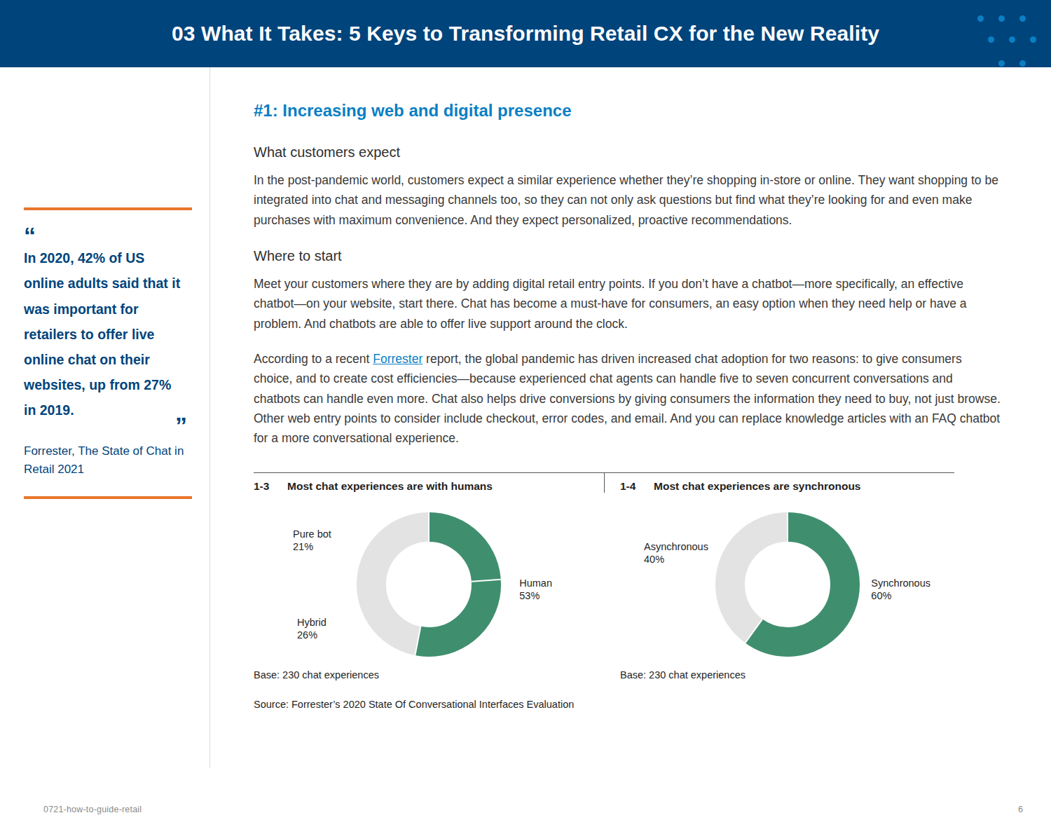03 What It Takes: 5 Keys to Transforming Retail CX for the New Reality
“
In 2020, 42% of US online adults said that it was important for retailers to offer live online chat on their websites, up from 27% in 2019.
”
Forrester, The State of Chat in Retail 2021
#1: Increasing web and digital presence
What customers expect
In the post-pandemic world, customers expect a similar experience whether they’re shopping in-store or online. They want shopping to be integrated into chat and messaging channels too, so they can not only ask questions but find what they’re looking for and even make purchases with maximum convenience. And they expect personalized, proactive recommendations.
Where to start
Meet your customers where they are by adding digital retail entry points. If you don’t have a chatbot—more specifically, an effective chatbot—on your website, start there. Chat has become a must-have for consumers, an easy option when they need help or have a problem. And chatbots are able to offer live support around the clock.
According to a recent Forrester report, the global pandemic has driven increased chat adoption for two reasons: to give consumers choice, and to create cost efficiencies—because experienced chat agents can handle five to seven concurrent conversations and chatbots can handle even more. Chat also helps drive conversions by giving consumers the information they need to buy, not just browse. Other web entry points to consider include checkout, error codes, and email. And you can replace knowledge articles with an FAQ chatbot for a more conversational experience.
1-3 Most chat experiences are with humans
1-4 Most chat experiences are synchronous
Pure bot21%
Human53%
Hybrid26%
Base: 230 chat experiences
Asynchronous40%
Synchronous60%
Base: 230 chat experiences
Source: Forrester’s 2020 State Of Conversational Interfaces Evaluation
0721-how-to-guide-retail 6